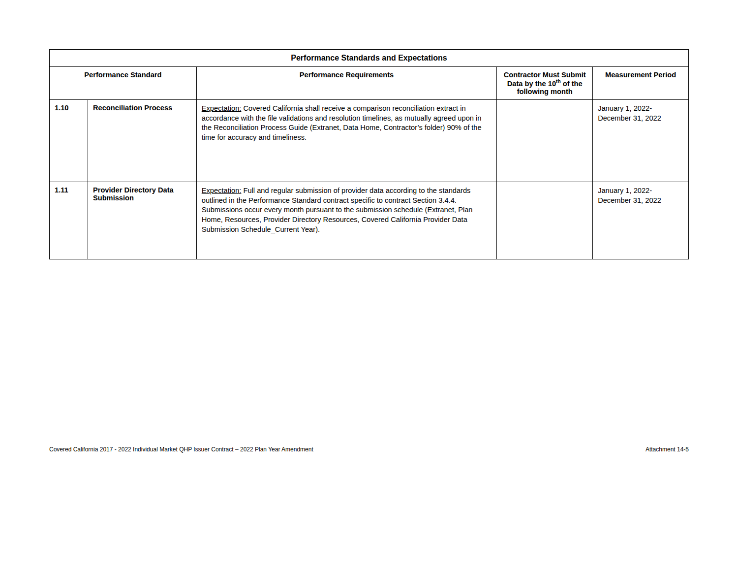| Performance Standards and Expectations |
| Performance Standard | Performance Requirements | Contractor Must Submit Data by the 10 th of the following month | Measurement Period |
| 1.10 | Reconciliation Process | Expectation: Covered California shall receive a comparison reconciliation extract in accordance with the file validations and resolution timelines, as mutually agreed upon in the Reconciliation Process Guide (Extranet, Data Home, Contractor’s folder) 90% of the time for accuracy and timeliness. | | January 1, 2022-December 31, 2022 |
| 1.11 | Provider Directory Data Submission | Expectation: Full and regular submission of provider data according to the standards outlined in the Performance Standard contract specific to contract Section 3.4.4. Submissions occur every month pursuant to the submission schedule (Extranet, Plan Home, Resources, Provider Directory Resources, Covered California Provider Data Submission Schedule_Current Year). | | January 1, 2022-December 31, 2022 |
Covered California 2017 - 2022 Individual Market QHP Issuer Contract – 2022 Plan Year Amendment Attachment 14-5